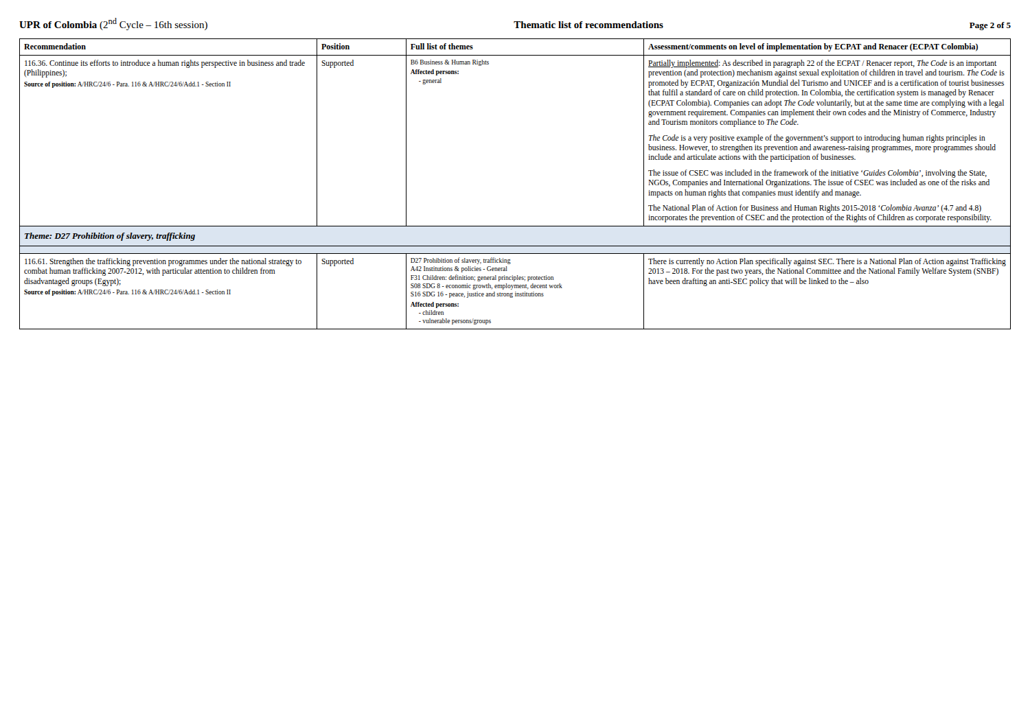UPR of Colombia (2nd Cycle – 16th session)
Thematic list of recommendations
Page 2 of 5
| Recommendation | Position | Full list of themes | Assessment/comments on level of implementation by ECPAT and Renacer (ECPAT Colombia) |
| --- | --- | --- | --- |
| 116.36. Continue its efforts to introduce a human rights perspective in business and trade (Philippines); Source of position: A/HRC/24/6 - Para. 116 & A/HRC/24/6/Add.1 - Section II | Supported | B6 Business & Human Rights Affected persons: general | Partially implemented : As described in paragraph 22 of the ECPAT / Renacer report, The Code is an important prevention (and protection) mechanism against sexual exploitation of children in travel and tourism. The Code is promoted by ECPAT, Organización Mundial del Turismo and UNICEF and is a certification of tourist businesses that fulfil a standard of care on child protection. In Colombia, the certification system is managed by Renacer (ECPAT Colombia). Companies can adopt The Code voluntarily, but at the same time are complying with a legal government requirement. Companies can implement their own codes and the Ministry of Commerce, Industry and Tourism monitors compliance to The Code . The Code is a very positive example of the government’s support to introducing human rights principles in business. However, to strengthen its prevention and awareness-raising programmes, more programmes should include and articulate actions with the participation of businesses. The issue of CSEC was included in the framework of the initiative ‘ Guides Colombia ’, involving the State, NGOs, Companies and International Organizations. The issue of CSEC was included as one of the risks and impacts on human rights that companies must identify and manage. The National Plan of Action for Business and Human Rights 2015-2018 ‘ Colombia Avanza’ (4.7 and 4.8) incorporates the prevention of CSEC and the protection of the Rights of Children as corporate responsibility. |
| Theme: D27 Prohibition of slavery, trafficking |
| 116.61. Strengthen the trafficking prevention programmes under the national strategy to combat human trafficking 2007-2012, with particular attention to children from disadvantaged groups (Egypt); Source of position: A/HRC/24/6 - Para. 116 & A/HRC/24/6/Add.1 - Section II | Supported | D27 Prohibition of slavery, trafficking A42 Institutions & policies - General F31 Children: definition; general principles; protection S08 SDG 8 - economic growth, employment, decent work S16 SDG 16 - peace, justice and strong institutions Affected persons: children vulnerable persons/groups | There is currently no Action Plan specifically against SEC. There is a National Plan of Action against Trafficking 2013 – 2018. For the past two years, the National Committee and the National Family Welfare System (SNBF) have been drafting an anti-SEC policy that will be linked to the – also |